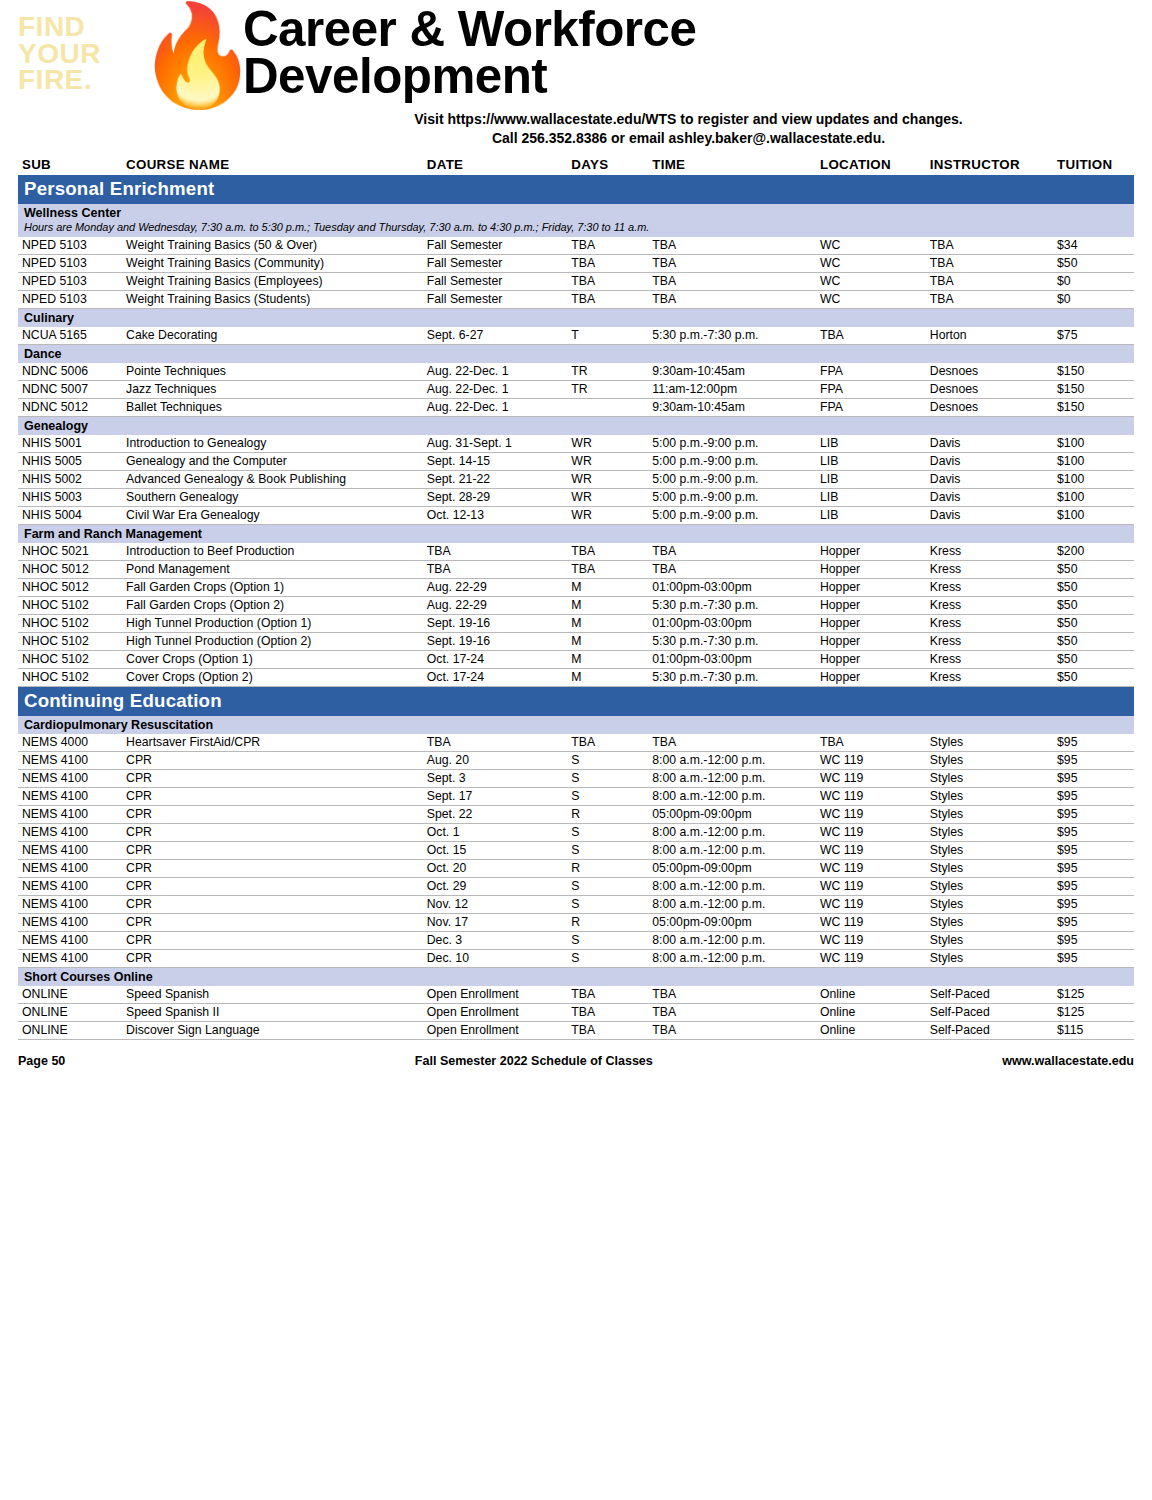Find
Your
Fire.
🔥
Career & Workforce
Development
Visit https://www.wallacestate.edu/WTS to register and view updates and changes.
Call 256.352.8386 or email ashley.baker@.wallacestate.edu.
| SUB | COURSE NAME | DATE | DAYS | TIME | LOCATION | INSTRUCTOR | TUITION |
| --- | --- | --- | --- | --- | --- | --- | --- |
| Personal Enrichment |
| Wellness Center Hours are Monday and Wednesday, 7:30 a.m. to 5:30 p.m.; Tuesday and Thursday, 7:30 a.m. to 4:30 p.m.; Friday, 7:30 to 11 a.m. |
| NPED 5103 | Weight Training Basics (50 & Over) | Fall Semester | TBA | TBA | WC | TBA | $34 |
| NPED 5103 | Weight Training Basics (Community) | Fall Semester | TBA | TBA | WC | TBA | $50 |
| NPED 5103 | Weight Training Basics (Employees) | Fall Semester | TBA | TBA | WC | TBA | $0 |
| NPED 5103 | Weight Training Basics (Students) | Fall Semester | TBA | TBA | WC | TBA | $0 |
| Culinary |
| NCUA 5165 | Cake Decorating | Sept. 6-27 | T | 5:30 p.m.-7:30 p.m. | TBA | Horton | $75 |
| Dance |
| NDNC 5006 | Pointe Techniques | Aug. 22-Dec. 1 | TR | 9:30am-10:45am | FPA | Desnoes | $150 |
| NDNC 5007 | Jazz Techniques | Aug. 22-Dec. 1 | TR | 11:am-12:00pm | FPA | Desnoes | $150 |
| NDNC 5012 | Ballet Techniques | Aug. 22-Dec. 1 | | 9:30am-10:45am | FPA | Desnoes | $150 |
| Genealogy |
| NHIS 5001 | Introduction to Genealogy | Aug. 31-Sept. 1 | WR | 5:00 p.m.-9:00 p.m. | LIB | Davis | $100 |
| NHIS 5005 | Genealogy and the Computer | Sept. 14-15 | WR | 5:00 p.m.-9:00 p.m. | LIB | Davis | $100 |
| NHIS 5002 | Advanced Genealogy & Book Publishing | Sept. 21-22 | WR | 5:00 p.m.-9:00 p.m. | LIB | Davis | $100 |
| NHIS 5003 | Southern Genealogy | Sept. 28-29 | WR | 5:00 p.m.-9:00 p.m. | LIB | Davis | $100 |
| NHIS 5004 | Civil War Era Genealogy | Oct. 12-13 | WR | 5:00 p.m.-9:00 p.m. | LIB | Davis | $100 |
| Farm and Ranch Management |
| NHOC 5021 | Introduction to Beef Production | TBA | TBA | TBA | Hopper | Kress | $200 |
| NHOC 5012 | Pond Management | TBA | TBA | TBA | Hopper | Kress | $50 |
| NHOC 5012 | Fall Garden Crops (Option 1) | Aug. 22-29 | M | 01:00pm-03:00pm | Hopper | Kress | $50 |
| NHOC 5102 | Fall Garden Crops (Option 2) | Aug. 22-29 | M | 5:30 p.m.-7:30 p.m. | Hopper | Kress | $50 |
| NHOC 5102 | High Tunnel Production (Option 1) | Sept. 19-16 | M | 01:00pm-03:00pm | Hopper | Kress | $50 |
| NHOC 5102 | High Tunnel Production (Option 2) | Sept. 19-16 | M | 5:30 p.m.-7:30 p.m. | Hopper | Kress | $50 |
| NHOC 5102 | Cover Crops (Option 1) | Oct. 17-24 | M | 01:00pm-03:00pm | Hopper | Kress | $50 |
| NHOC 5102 | Cover Crops (Option 2) | Oct. 17-24 | M | 5:30 p.m.-7:30 p.m. | Hopper | Kress | $50 |
| Continuing Education |
| Cardiopulmonary Resuscitation |
| NEMS 4000 | Heartsaver FirstAid/CPR | TBA | TBA | TBA | TBA | Styles | $95 |
| NEMS 4100 | CPR | Aug. 20 | S | 8:00 a.m.-12:00 p.m. | WC 119 | Styles | $95 |
| NEMS 4100 | CPR | Sept. 3 | S | 8:00 a.m.-12:00 p.m. | WC 119 | Styles | $95 |
| NEMS 4100 | CPR | Sept. 17 | S | 8:00 a.m.-12:00 p.m. | WC 119 | Styles | $95 |
| NEMS 4100 | CPR | Spet. 22 | R | 05:00pm-09:00pm | WC 119 | Styles | $95 |
| NEMS 4100 | CPR | Oct. 1 | S | 8:00 a.m.-12:00 p.m. | WC 119 | Styles | $95 |
| NEMS 4100 | CPR | Oct. 15 | S | 8:00 a.m.-12:00 p.m. | WC 119 | Styles | $95 |
| NEMS 4100 | CPR | Oct. 20 | R | 05:00pm-09:00pm | WC 119 | Styles | $95 |
| NEMS 4100 | CPR | Oct. 29 | S | 8:00 a.m.-12:00 p.m. | WC 119 | Styles | $95 |
| NEMS 4100 | CPR | Nov. 12 | S | 8:00 a.m.-12:00 p.m. | WC 119 | Styles | $95 |
| NEMS 4100 | CPR | Nov. 17 | R | 05:00pm-09:00pm | WC 119 | Styles | $95 |
| NEMS 4100 | CPR | Dec. 3 | S | 8:00 a.m.-12:00 p.m. | WC 119 | Styles | $95 |
| NEMS 4100 | CPR | Dec. 10 | S | 8:00 a.m.-12:00 p.m. | WC 119 | Styles | $95 |
| Short Courses Online |
| ONLINE | Speed Spanish | Open Enrollment | TBA | TBA | Online | Self-Paced | $125 |
| ONLINE | Speed Spanish II | Open Enrollment | TBA | TBA | Online | Self-Paced | $125 |
| ONLINE | Discover Sign Language | Open Enrollment | TBA | TBA | Online | Self-Paced | $115 |
Page 50
Fall Semester 2022 Schedule of Classes
www.wallacestate.edu